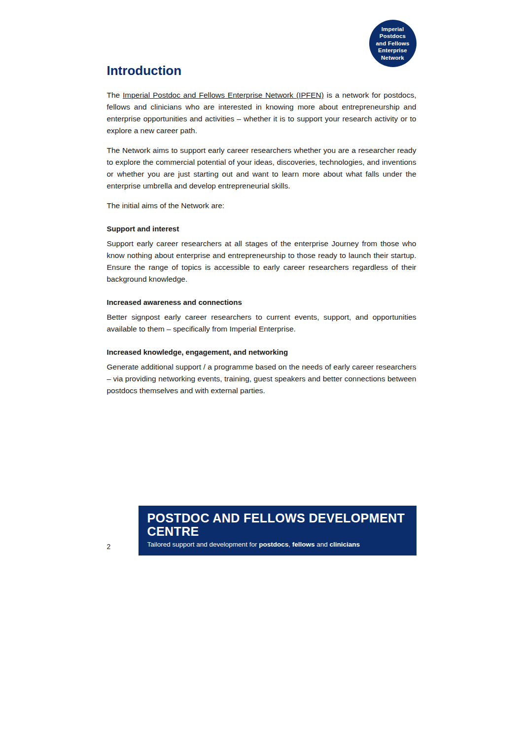Imperial Postdocs and Fellows Enterprise Network
Introduction
The Imperial Postdoc and Fellows Enterprise Network (IPFEN) is a network for postdocs, fellows and clinicians who are interested in knowing more about entrepreneurship and enterprise opportunities and activities – whether it is to support your research activity or to explore a new career path.
The Network aims to support early career researchers whether you are a researcher ready to explore the commercial potential of your ideas, discoveries, technologies, and inventions or whether you are just starting out and want to learn more about what falls under the enterprise umbrella and develop entrepreneurial skills.
The initial aims of the Network are:
Support and interest
Support early career researchers at all stages of the enterprise Journey from those who know nothing about enterprise and entrepreneurship to those ready to launch their startup. Ensure the range of topics is accessible to early career researchers regardless of their background knowledge.
Increased awareness and connections
Better signpost early career researchers to current events, support, and opportunities available to them – specifically from Imperial Enterprise.
Increased knowledge, engagement, and networking
Generate additional support / a programme based on the needs of early career researchers – via providing networking events, training, guest speakers and better connections between postdocs themselves and with external parties.
2
POSTDOC AND FELLOWS DEVELOPMENT CENTRE
Tailored support and development for postdocs, fellows and clinicians